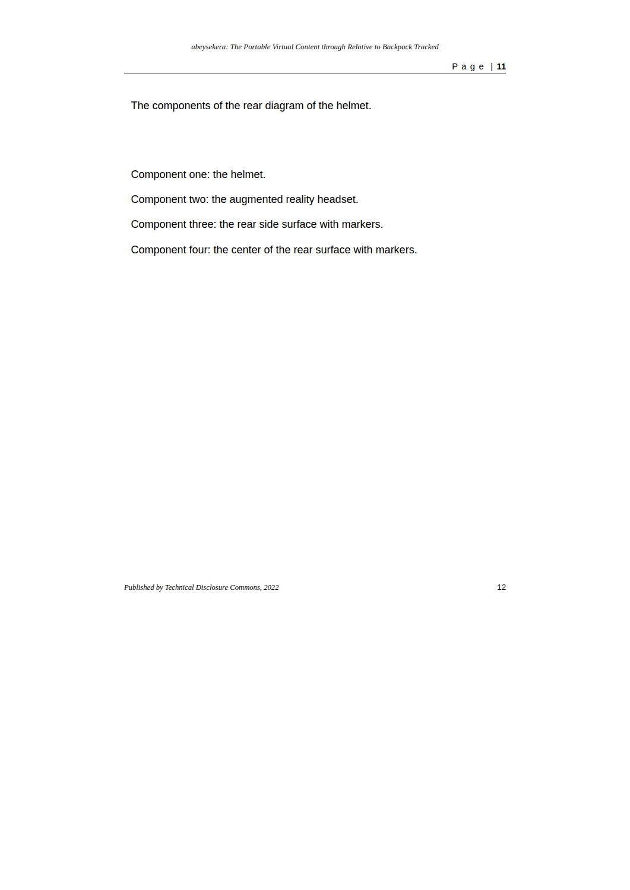abeysekera: The Portable Virtual Content through Relative to Backpack Tracked
P a g e | 11
The components of the rear diagram of the helmet.
Component one: the helmet.
Component two: the augmented reality headset.
Component three: the rear side surface with markers.
Component four: the center of the rear surface with markers.
Published by Technical Disclosure Commons, 2022 12